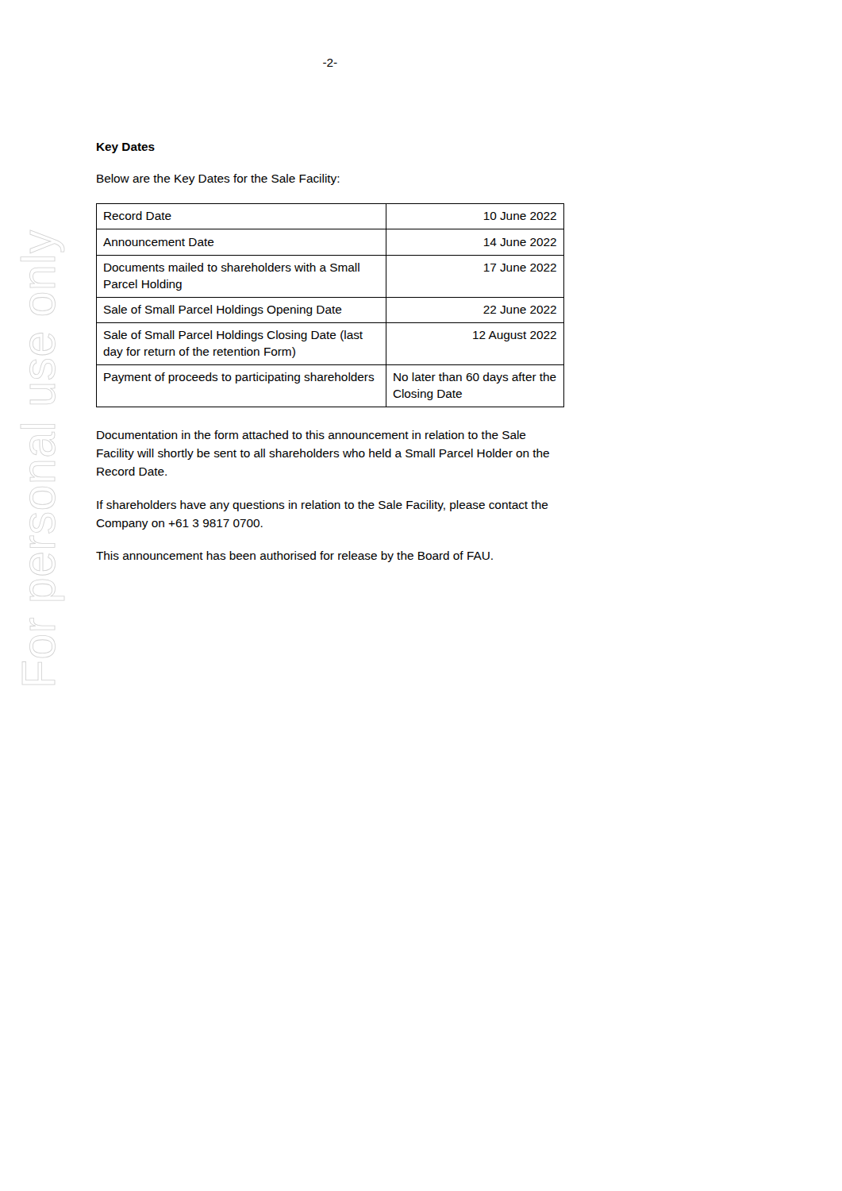For personal use only
-2-
Key Dates
Below are the Key Dates for the Sale Facility:
| Record Date | 10 June 2022 |
| Announcement Date | 14 June 2022 |
| Documents mailed to shareholders with a Small Parcel Holding | 17 June 2022 |
| Sale of Small Parcel Holdings Opening Date | 22 June 2022 |
| Sale of Small Parcel Holdings Closing Date (last day for return of the retention Form) | 12 August 2022 |
| Payment of proceeds to participating shareholders | No later than 60 days after the Closing Date |
Documentation in the form attached to this announcement in relation to the Sale Facility will shortly be sent to all shareholders who held a Small Parcel Holder on the Record Date.
If shareholders have any questions in relation to the Sale Facility, please contact the Company on +61 3 9817 0700.
This announcement has been authorised for release by the Board of FAU.